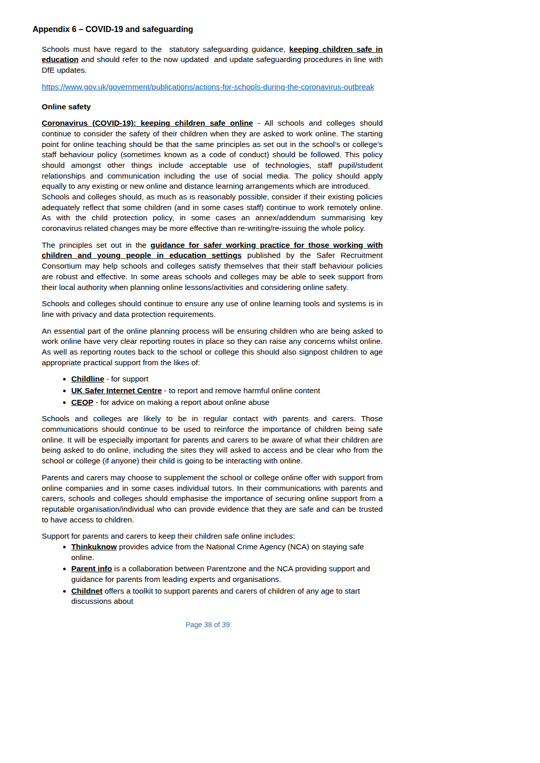Appendix 6 – COVID-19 and safeguarding
Schools must have regard to the statutory safeguarding guidance, keeping children safe in education and should refer to the now updated and update safeguarding procedures in line with DfE updates.
https://www.gov.uk/government/publications/actions-for-schools-during-the-coronavirus-outbreak
Online safety
Coronavirus (COVID-19): keeping children safe online - All schools and colleges should continue to consider the safety of their children when they are asked to work online. The starting point for online teaching should be that the same principles as set out in the school’s or college’s staff behaviour policy (sometimes known as a code of conduct) should be followed. This policy should amongst other things include acceptable use of technologies, staff pupil/student relationships and communication including the use of social media. The policy should apply equally to any existing or new online and distance learning arrangements which are introduced.
Schools and colleges should, as much as is reasonably possible, consider if their existing policies adequately reflect that some children (and in some cases staff) continue to work remotely online. As with the child protection policy, in some cases an annex/addendum summarising key coronavirus related changes may be more effective than re-writing/re-issuing the whole policy.
The principles set out in the guidance for safer working practice for those working with children and young people in education settings published by the Safer Recruitment Consortium may help schools and colleges satisfy themselves that their staff behaviour policies are robust and effective. In some areas schools and colleges may be able to seek support from their local authority when planning online lessons/activities and considering online safety.
Schools and colleges should continue to ensure any use of online learning tools and systems is in line with privacy and data protection requirements.
An essential part of the online planning process will be ensuring children who are being asked to work online have very clear reporting routes in place so they can raise any concerns whilst online. As well as reporting routes back to the school or college this should also signpost children to age appropriate practical support from the likes of:
Childline - for support
UK Safer Internet Centre - to report and remove harmful online content
CEOP - for advice on making a report about online abuse
Schools and colleges are likely to be in regular contact with parents and carers. Those communications should continue to be used to reinforce the importance of children being safe online. It will be especially important for parents and carers to be aware of what their children are being asked to do online, including the sites they will asked to access and be clear who from the school or college (if anyone) their child is going to be interacting with online.
Parents and carers may choose to supplement the school or college online offer with support from online companies and in some cases individual tutors. In their communications with parents and carers, schools and colleges should emphasise the importance of securing online support from a reputable organisation/individual who can provide evidence that they are safe and can be trusted to have access to children.
Support for parents and carers to keep their children safe online includes:
Thinkuknow provides advice from the National Crime Agency (NCA) on staying safe online.
Parent info is a collaboration between Parentzone and the NCA providing support and guidance for parents from leading experts and organisations.
Childnet offers a toolkit to support parents and carers of children of any age to start discussions about
Page 38 of 39